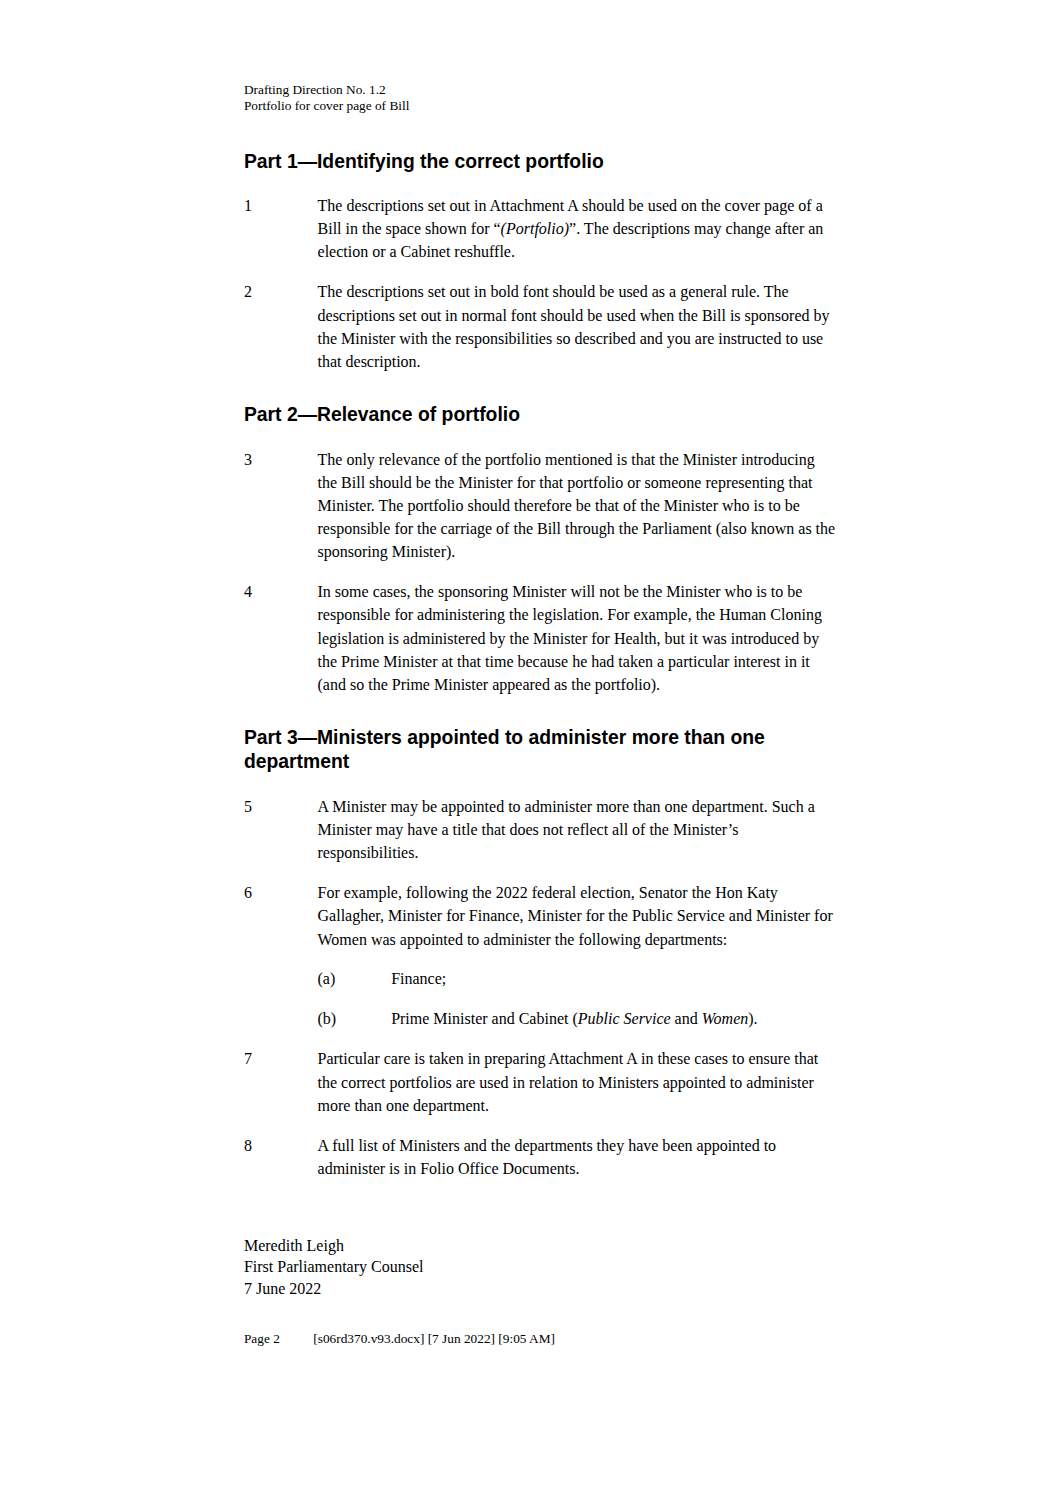Drafting Direction No. 1.2
Portfolio for cover page of Bill
Part 1—Identifying the correct portfolio
1 The descriptions set out in Attachment A should be used on the cover page of a Bill in the space shown for “(Portfolio)”. The descriptions may change after an election or a Cabinet reshuffle.
2 The descriptions set out in bold font should be used as a general rule. The descriptions set out in normal font should be used when the Bill is sponsored by the Minister with the responsibilities so described and you are instructed to use that description.
Part 2—Relevance of portfolio
3 The only relevance of the portfolio mentioned is that the Minister introducing the Bill should be the Minister for that portfolio or someone representing that Minister. The portfolio should therefore be that of the Minister who is to be responsible for the carriage of the Bill through the Parliament (also known as the sponsoring Minister).
4 In some cases, the sponsoring Minister will not be the Minister who is to be responsible for administering the legislation. For example, the Human Cloning legislation is administered by the Minister for Health, but it was introduced by the Prime Minister at that time because he had taken a particular interest in it (and so the Prime Minister appeared as the portfolio).
Part 3—Ministers appointed to administer more than one department
5 A Minister may be appointed to administer more than one department. Such a Minister may have a title that does not reflect all of the Minister’s responsibilities.
6 For example, following the 2022 federal election, Senator the Hon Katy Gallagher, Minister for Finance, Minister for the Public Service and Minister for Women was appointed to administer the following departments:
(a) Finance;
(b) Prime Minister and Cabinet (Public Service and Women).
7 Particular care is taken in preparing Attachment A in these cases to ensure that the correct portfolios are used in relation to Ministers appointed to administer more than one department.
8 A full list of Ministers and the departments they have been appointed to administer is in Folio Office Documents.
Meredith Leigh
First Parliamentary Counsel
7 June 2022
Page 2 [s06rd370.v93.docx] [7 Jun 2022] [9:05 AM]